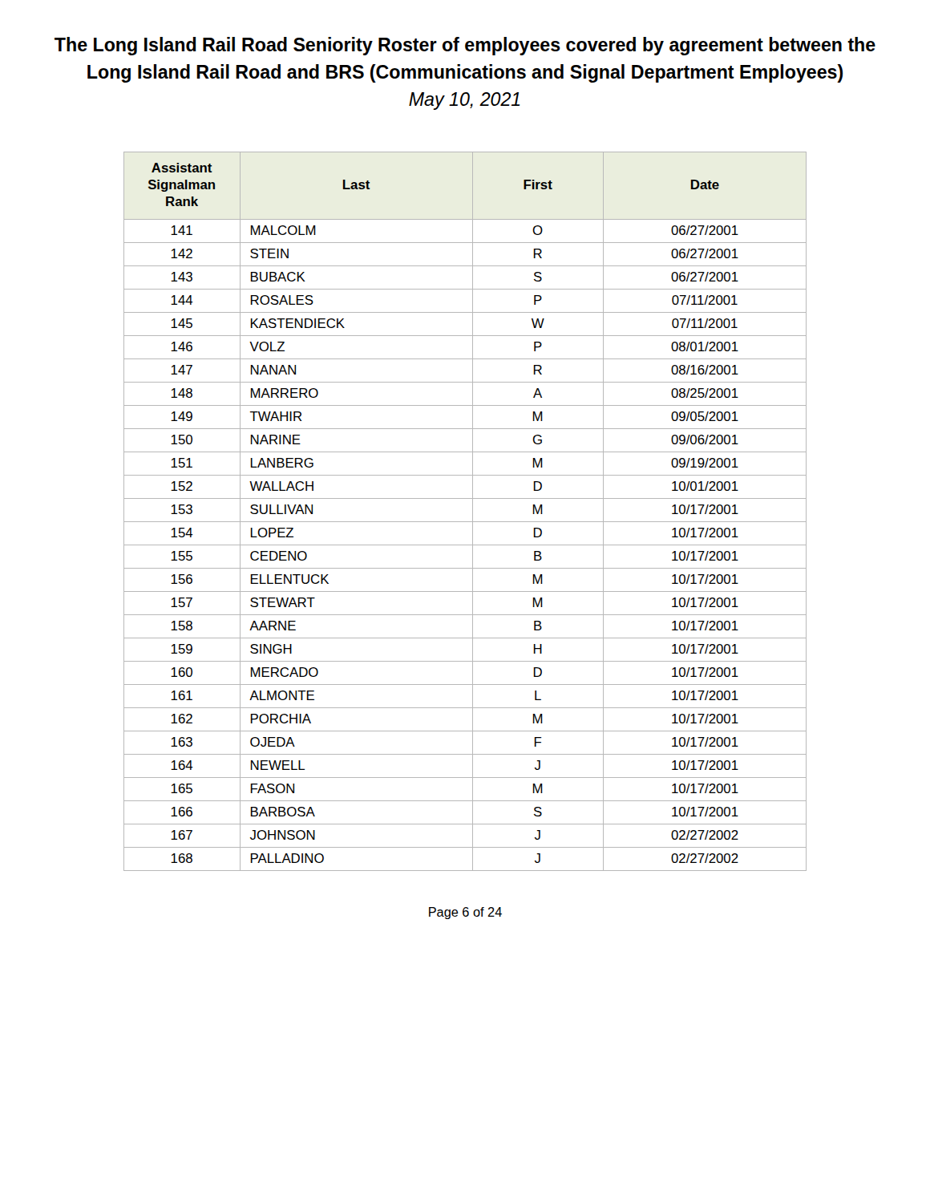The Long Island Rail Road Seniority Roster of employees covered by agreement between the Long Island Rail Road and BRS (Communications and Signal Department Employees)
May 10, 2021
| Assistant Signalman Rank | Last | First | Date |
| --- | --- | --- | --- |
| 141 | MALCOLM | O | 06/27/2001 |
| 142 | STEIN | R | 06/27/2001 |
| 143 | BUBACK | S | 06/27/2001 |
| 144 | ROSALES | P | 07/11/2001 |
| 145 | KASTENDIECK | W | 07/11/2001 |
| 146 | VOLZ | P | 08/01/2001 |
| 147 | NANAN | R | 08/16/2001 |
| 148 | MARRERO | A | 08/25/2001 |
| 149 | TWAHIR | M | 09/05/2001 |
| 150 | NARINE | G | 09/06/2001 |
| 151 | LANBERG | M | 09/19/2001 |
| 152 | WALLACH | D | 10/01/2001 |
| 153 | SULLIVAN | M | 10/17/2001 |
| 154 | LOPEZ | D | 10/17/2001 |
| 155 | CEDENO | B | 10/17/2001 |
| 156 | ELLENTUCK | M | 10/17/2001 |
| 157 | STEWART | M | 10/17/2001 |
| 158 | AARNE | B | 10/17/2001 |
| 159 | SINGH | H | 10/17/2001 |
| 160 | MERCADO | D | 10/17/2001 |
| 161 | ALMONTE | L | 10/17/2001 |
| 162 | PORCHIA | M | 10/17/2001 |
| 163 | OJEDA | F | 10/17/2001 |
| 164 | NEWELL | J | 10/17/2001 |
| 165 | FASON | M | 10/17/2001 |
| 166 | BARBOSA | S | 10/17/2001 |
| 167 | JOHNSON | J | 02/27/2002 |
| 168 | PALLADINO | J | 02/27/2002 |
Page 6 of 24